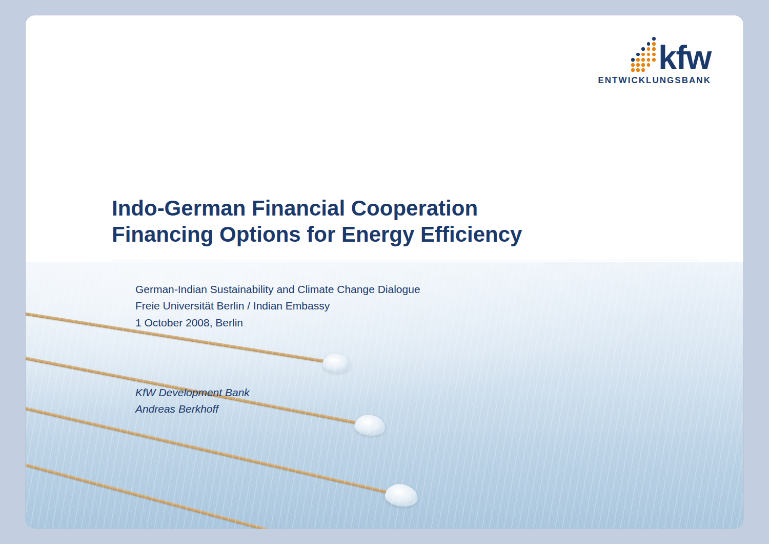kfw
ENTWICKLUNGSBANK
Indo-German Financial Cooperation
Financing Options for Energy Efficiency
German-Indian Sustainability and Climate Change Dialogue
Freie Universität Berlin / Indian Embassy
1 October 2008, Berlin
KfW Development Bank
Andreas Berkhoff